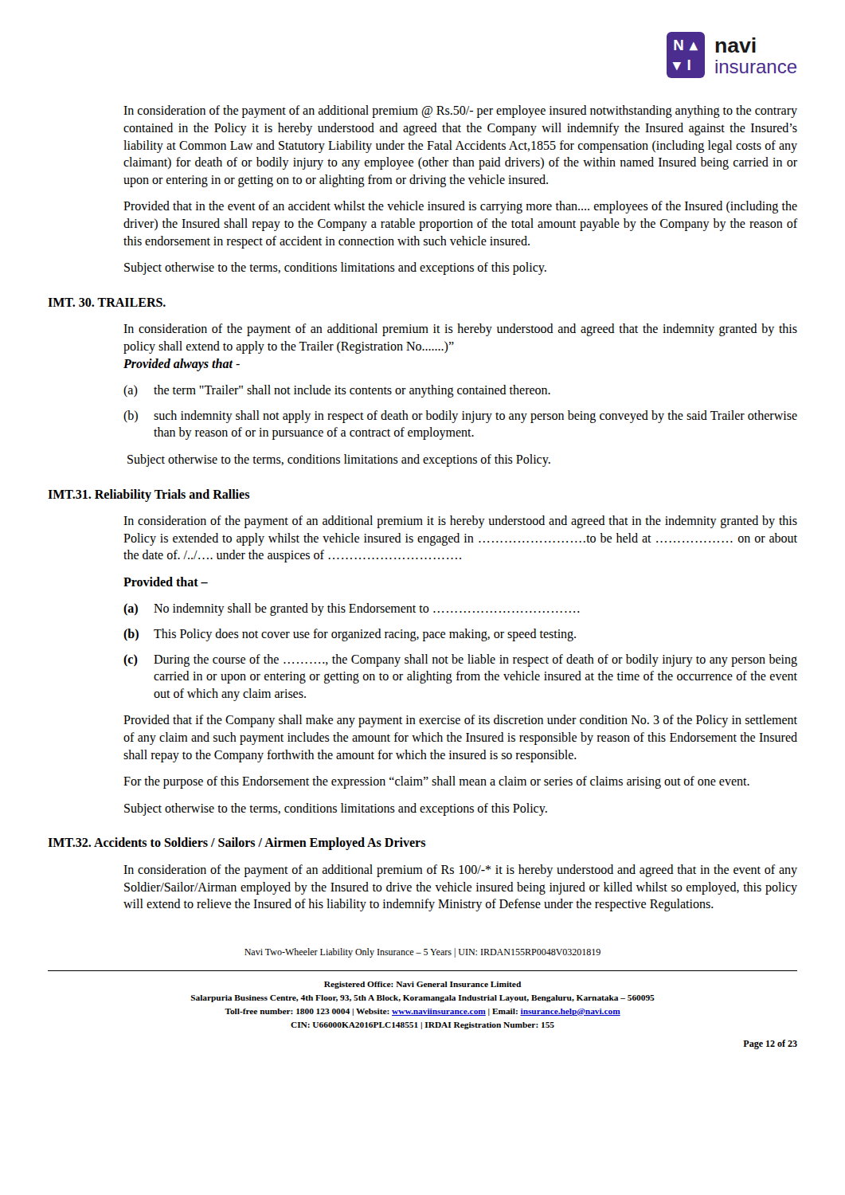N ▴
▾ I navi insurance
In consideration of the payment of an additional premium @ Rs.50/- per employee insured notwithstanding anything to the contrary contained in the Policy it is hereby understood and agreed that the Company will indemnify the Insured against the Insured’s liability at Common Law and Statutory Liability under the Fatal Accidents Act,1855 for compensation (including legal costs of any claimant) for death of or bodily injury to any employee (other than paid drivers) of the within named Insured being carried in or upon or entering in or getting on to or alighting from or driving the vehicle insured.
Provided that in the event of an accident whilst the vehicle insured is carrying more than.... employees of the Insured (including the driver) the Insured shall repay to the Company a ratable proportion of the total amount payable by the Company by the reason of this endorsement in respect of accident in connection with such vehicle insured.
Subject otherwise to the terms, conditions limitations and exceptions of this policy.
IMT. 30. TRAILERS.
In consideration of the payment of an additional premium it is hereby understood and agreed that the indemnity granted by this policy shall extend to apply to the Trailer (Registration No.......)”
Provided always that -
(a) the term "Trailer" shall not include its contents or anything contained thereon.
(b) such indemnity shall not apply in respect of death or bodily injury to any person being conveyed by the said Trailer otherwise than by reason of or in pursuance of a contract of employment.
Subject otherwise to the terms, conditions limitations and exceptions of this Policy.
IMT.31. Reliability Trials and Rallies
In consideration of the payment of an additional premium it is hereby understood and agreed that in the indemnity granted by this Policy is extended to apply whilst the vehicle insured is engaged in ……………………. to be held at ……………… on or about the date of. /../…. under the auspices of ………………………….
Provided that –
(a) No indemnity shall be granted by this Endorsement to …………………………….
(b) This Policy does not cover use for organized racing, pace making, or speed testing.
(c) During the course of the ………., the Company shall not be liable in respect of death of or bodily injury to any person being carried in or upon or entering or getting on to or alighting from the vehicle insured at the time of the occurrence of the event out of which any claim arises.
Provided that if the Company shall make any payment in exercise of its discretion under condition No. 3 of the Policy in settlement of any claim and such payment includes the amount for which the Insured is responsible by reason of this Endorsement the Insured shall repay to the Company forthwith the amount for which the insured is so responsible.
For the purpose of this Endorsement the expression “claim” shall mean a claim or series of claims arising out of one event.
Subject otherwise to the terms, conditions limitations and exceptions of this Policy.
IMT.32. Accidents to Soldiers / Sailors / Airmen Employed As Drivers
In consideration of the payment of an additional premium of Rs 100/-* it is hereby understood and agreed that in the event of any Soldier/Sailor/Airman employed by the Insured to drive the vehicle insured being injured or killed whilst so employed, this policy will extend to relieve the Insured of his liability to indemnify Ministry of Defense under the respective Regulations.
Navi Two-Wheeler Liability Only Insurance – 5 Years | UIN: IRDAN155RP0048V03201819
Registered Office: Navi General Insurance Limited
Salarpuria Business Centre, 4th Floor, 93, 5th A Block, Koramangala Industrial Layout, Bengaluru, Karnataka – 560095
Toll-free number: 1800 123 0004 | Website: www.naviinsurance.com | Email: insurance.help@navi.com
CIN: U66000KA2016PLC148551 | IRDAI Registration Number: 155
Page 12 of 23